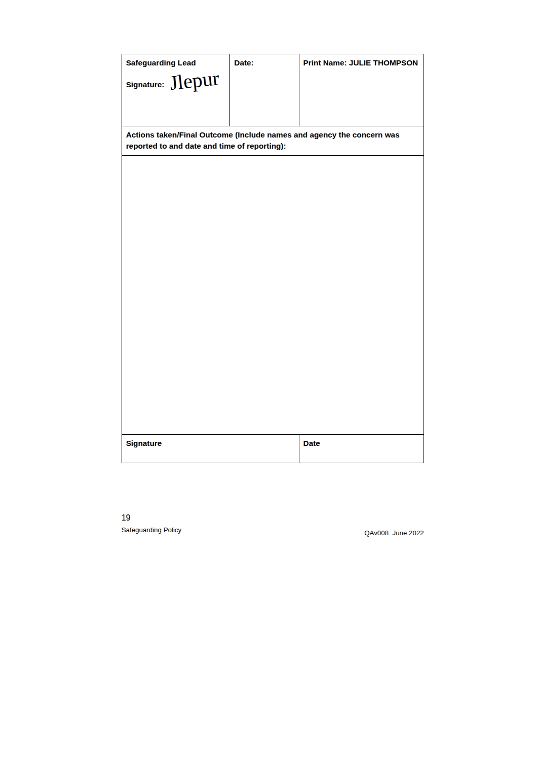| Safeguarding Lead Signature: Jlepur | Date: | Print Name: JULIE THOMPSON |
| Actions taken/Final Outcome (Include names and agency the concern was reported to and date and time of reporting): |
| Signature | Date |
19
Safeguarding Policy
QAv008 June 2022